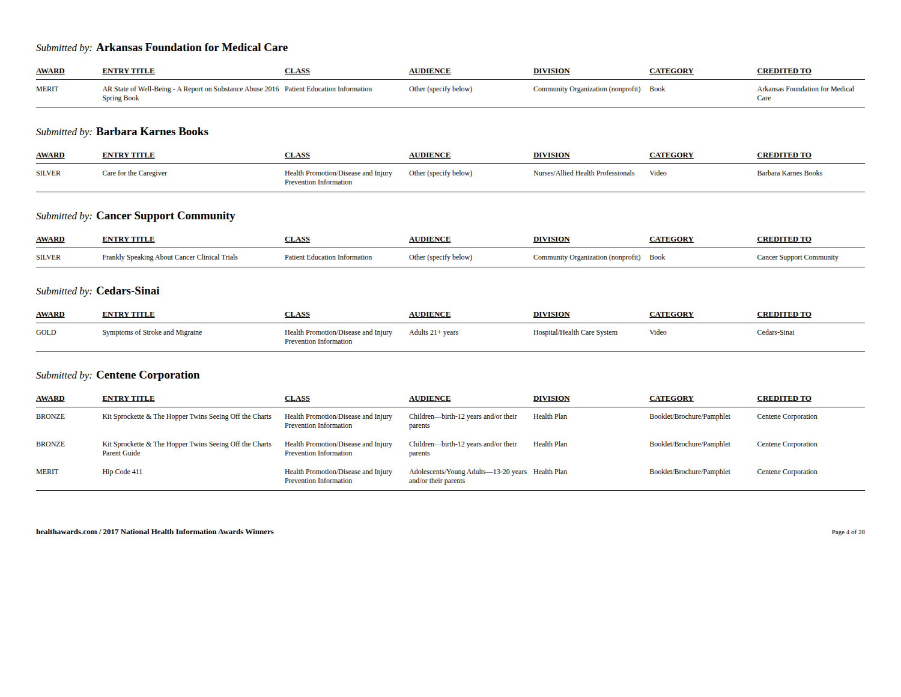Submitted by: Arkansas Foundation for Medical Care
| AWARD | ENTRY TITLE | CLASS | AUDIENCE | DIVISION | CATEGORY | CREDITED TO |
| --- | --- | --- | --- | --- | --- | --- |
| MERIT | AR State of Well-Being - A Report on Substance Abuse 2016 Spring Book | Patient Education Information | Other (specify below) | Community Organization (nonprofit) | Book | Arkansas Foundation for Medical Care |
Submitted by: Barbara Karnes Books
| AWARD | ENTRY TITLE | CLASS | AUDIENCE | DIVISION | CATEGORY | CREDITED TO |
| --- | --- | --- | --- | --- | --- | --- |
| SILVER | Care for the Caregiver | Health Promotion/Disease and Injury Prevention Information | Other (specify below) | Nurses/Allied Health Professionals | Video | Barbara Karnes Books |
Submitted by: Cancer Support Community
| AWARD | ENTRY TITLE | CLASS | AUDIENCE | DIVISION | CATEGORY | CREDITED TO |
| --- | --- | --- | --- | --- | --- | --- |
| SILVER | Frankly Speaking About Cancer Clinical Trials | Patient Education Information | Other (specify below) | Community Organization (nonprofit) | Book | Cancer Support Community |
Submitted by: Cedars-Sinai
| AWARD | ENTRY TITLE | CLASS | AUDIENCE | DIVISION | CATEGORY | CREDITED TO |
| --- | --- | --- | --- | --- | --- | --- |
| GOLD | Symptoms of Stroke and Migraine | Health Promotion/Disease and Injury Prevention Information | Adults 21+ years | Hospital/Health Care System | Video | Cedars-Sinai |
Submitted by: Centene Corporation
| AWARD | ENTRY TITLE | CLASS | AUDIENCE | DIVISION | CATEGORY | CREDITED TO |
| --- | --- | --- | --- | --- | --- | --- |
| BRONZE | Kit Sprockette & The Hopper Twins Seeing Off the Charts | Health Promotion/Disease and Injury Prevention Information | Children—birth-12 years and/or their parents | Health Plan | Booklet/Brochure/Pamphlet | Centene Corporation |
| BRONZE | Kit Sprockette & The Hopper Twins Seeing Off the Charts Parent Guide | Health Promotion/Disease and Injury Prevention Information | Children—birth-12 years and/or their parents | Health Plan | Booklet/Brochure/Pamphlet | Centene Corporation |
| MERIT | Hip Code 411 | Health Promotion/Disease and Injury Prevention Information | Adolescents/Young Adults—13-20 years and/or their parents | Health Plan | Booklet/Brochure/Pamphlet | Centene Corporation |
healthawards.com / 2017 National Health Information Awards Winners Page 4 of 28